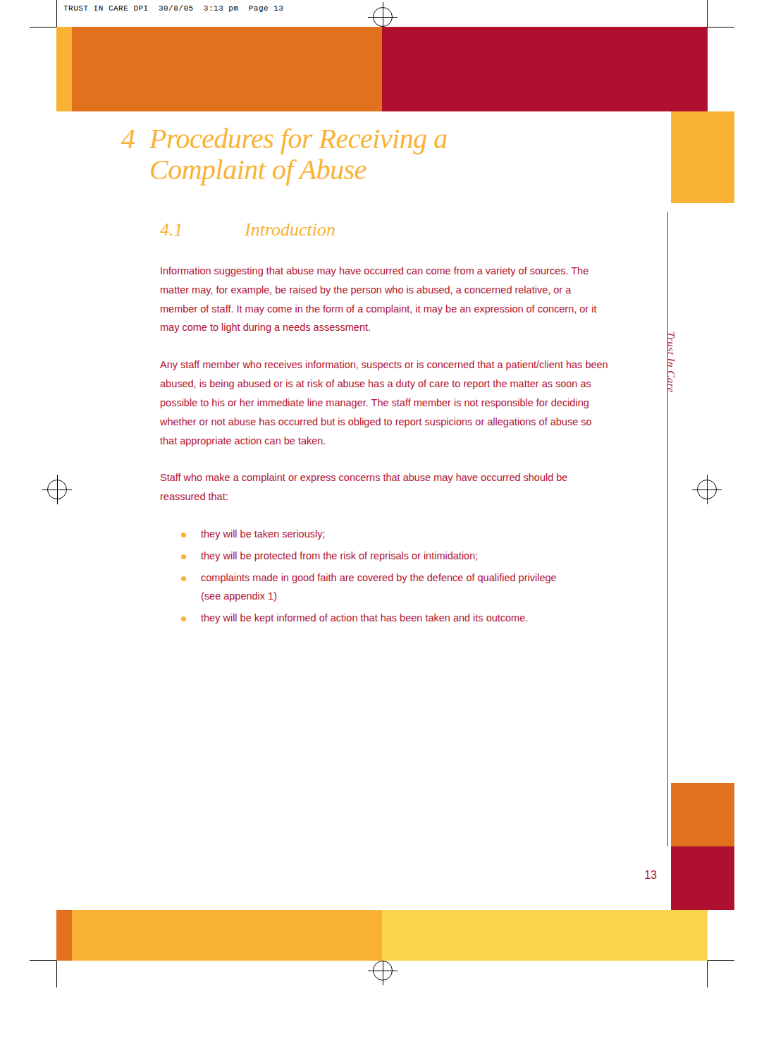TRUST IN CARE DPI 30/8/05 3:13 pm Page 13
Trust In Care
13
4 Procedures for Receiving a
Complaint of Abuse
4.1 Introduction
Information suggesting that abuse may have occurred can come from a variety of sources. The matter may, for example, be raised by the person who is abused, a concerned relative, or a member of staff. It may come in the form of a complaint, it may be an expression of concern, or it may come to light during a needs assessment.
Any staff member who receives information, suspects or is concerned that a patient/client has been abused, is being abused or is at risk of abuse has a duty of care to report the matter as soon as possible to his or her immediate line manager. The staff member is not responsible for deciding whether or not abuse has occurred but is obliged to report suspicions or allegations of abuse so that appropriate action can be taken.
Staff who make a complaint or express concerns that abuse may have occurred should be reassured that:
they will be taken seriously;
they will be protected from the risk of reprisals or intimidation;
complaints made in good faith are covered by the defence of qualified privilege
(see appendix 1)
they will be kept informed of action that has been taken and its outcome.